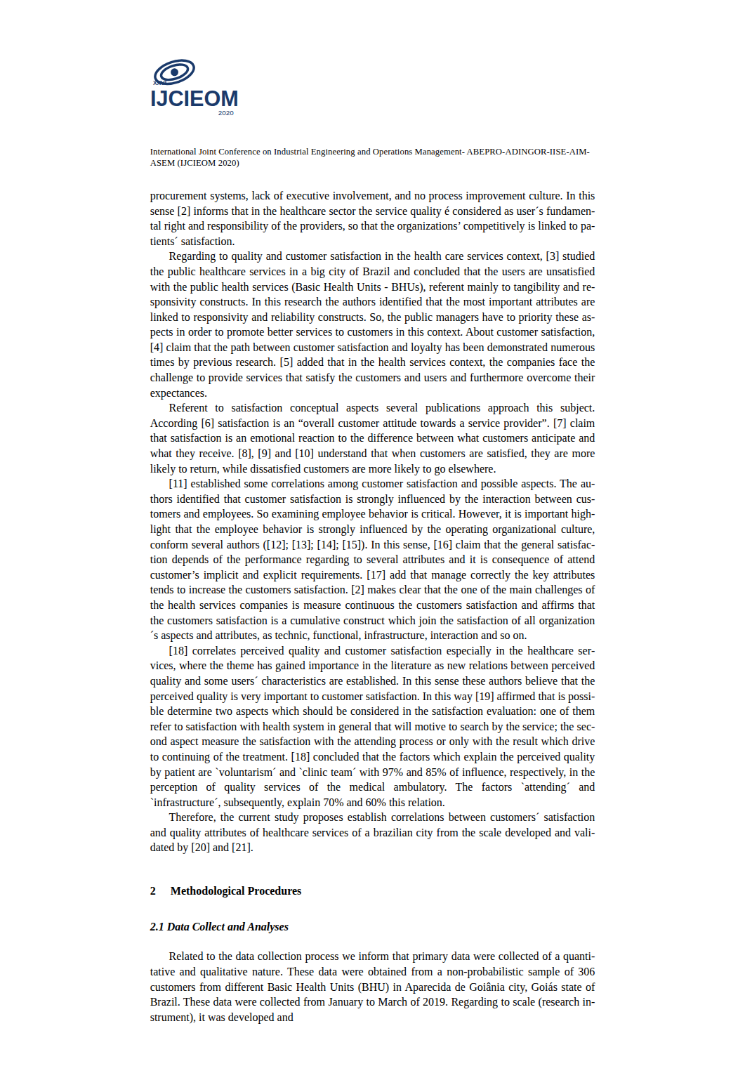International Joint Conference on Industrial Engineering and Operations Management- ABEPRO-ADINGOR-IISE-AIM-ASEM (IJCIEOM 2020)
procurement systems, lack of executive involvement, and no process improvement culture. In this sense [2] informs that in the healthcare sector the service quality é considered as user´s fundamental right and responsibility of the providers, so that the organizations’ competitively is linked to patients´ satisfaction.
Regarding to quality and customer satisfaction in the health care services context, [3] studied the public healthcare services in a big city of Brazil and concluded that the users are unsatisfied with the public health services (Basic Health Units - BHUs), referent mainly to tangibility and responsivity constructs. In this research the authors identified that the most important attributes are linked to responsivity and reliability constructs. So, the public managers have to priority these aspects in order to promote better services to customers in this context. About customer satisfaction, [4] claim that the path between customer satisfaction and loyalty has been demonstrated numerous times by previous research. [5] added that in the health services context, the companies face the challenge to provide services that satisfy the customers and users and furthermore overcome their expectances.
Referent to satisfaction conceptual aspects several publications approach this subject. According [6] satisfaction is an “overall customer attitude towards a service provider”. [7] claim that satisfaction is an emotional reaction to the difference between what customers anticipate and what they receive. [8], [9] and [10] understand that when customers are satisfied, they are more likely to return, while dissatisfied customers are more likely to go elsewhere.
[11] established some correlations among customer satisfaction and possible aspects. The authors identified that customer satisfaction is strongly influenced by the interaction between customers and employees. So examining employee behavior is critical. However, it is important highlight that the employee behavior is strongly influenced by the operating organizational culture, conform several authors ([12]; [13]; [14]; [15]). In this sense, [16] claim that the general satisfaction depends of the performance regarding to several attributes and it is consequence of attend customer’s implicit and explicit requirements. [17] add that manage correctly the key attributes tends to increase the customers satisfaction. [2] makes clear that the one of the main challenges of the health services companies is measure continuous the customers satisfaction and affirms that the customers satisfaction is a cumulative construct which join the satisfaction of all organization´s aspects and attributes, as technic, functional, infrastructure, interaction and so on.
[18] correlates perceived quality and customer satisfaction especially in the healthcare services, where the theme has gained importance in the literature as new relations between perceived quality and some users´ characteristics are established. In this sense these authors believe that the perceived quality is very important to customer satisfaction. In this way [19] affirmed that is possible determine two aspects which should be considered in the satisfaction evaluation: one of them refer to satisfaction with health system in general that will motive to search by the service; the second aspect measure the satisfaction with the attending process or only with the result which drive to continuing of the treatment. [18] concluded that the factors which explain the perceived quality by patient are `voluntarism´ and `clinic team´ with 97% and 85% of influence, respectively, in the perception of quality services of the medical ambulatory. The factors `attending´ and `infrastructure´, subsequently, explain 70% and 60% this relation.
Therefore, the current study proposes establish correlations between customers´ satisfaction and quality attributes of healthcare services of a brazilian city from the scale developed and validated by [20] and [21].
2 Methodological Procedures
2.1 Data Collect and Analyses
Related to the data collection process we inform that primary data were collected of a quantitative and qualitative nature. These data were obtained from a non-probabilistic sample of 306 customers from different Basic Health Units (BHU) in Aparecida de Goiânia city, Goiás state of Brazil. These data were collected from January to March of 2019. Regarding to scale (research instrument), it was developed and